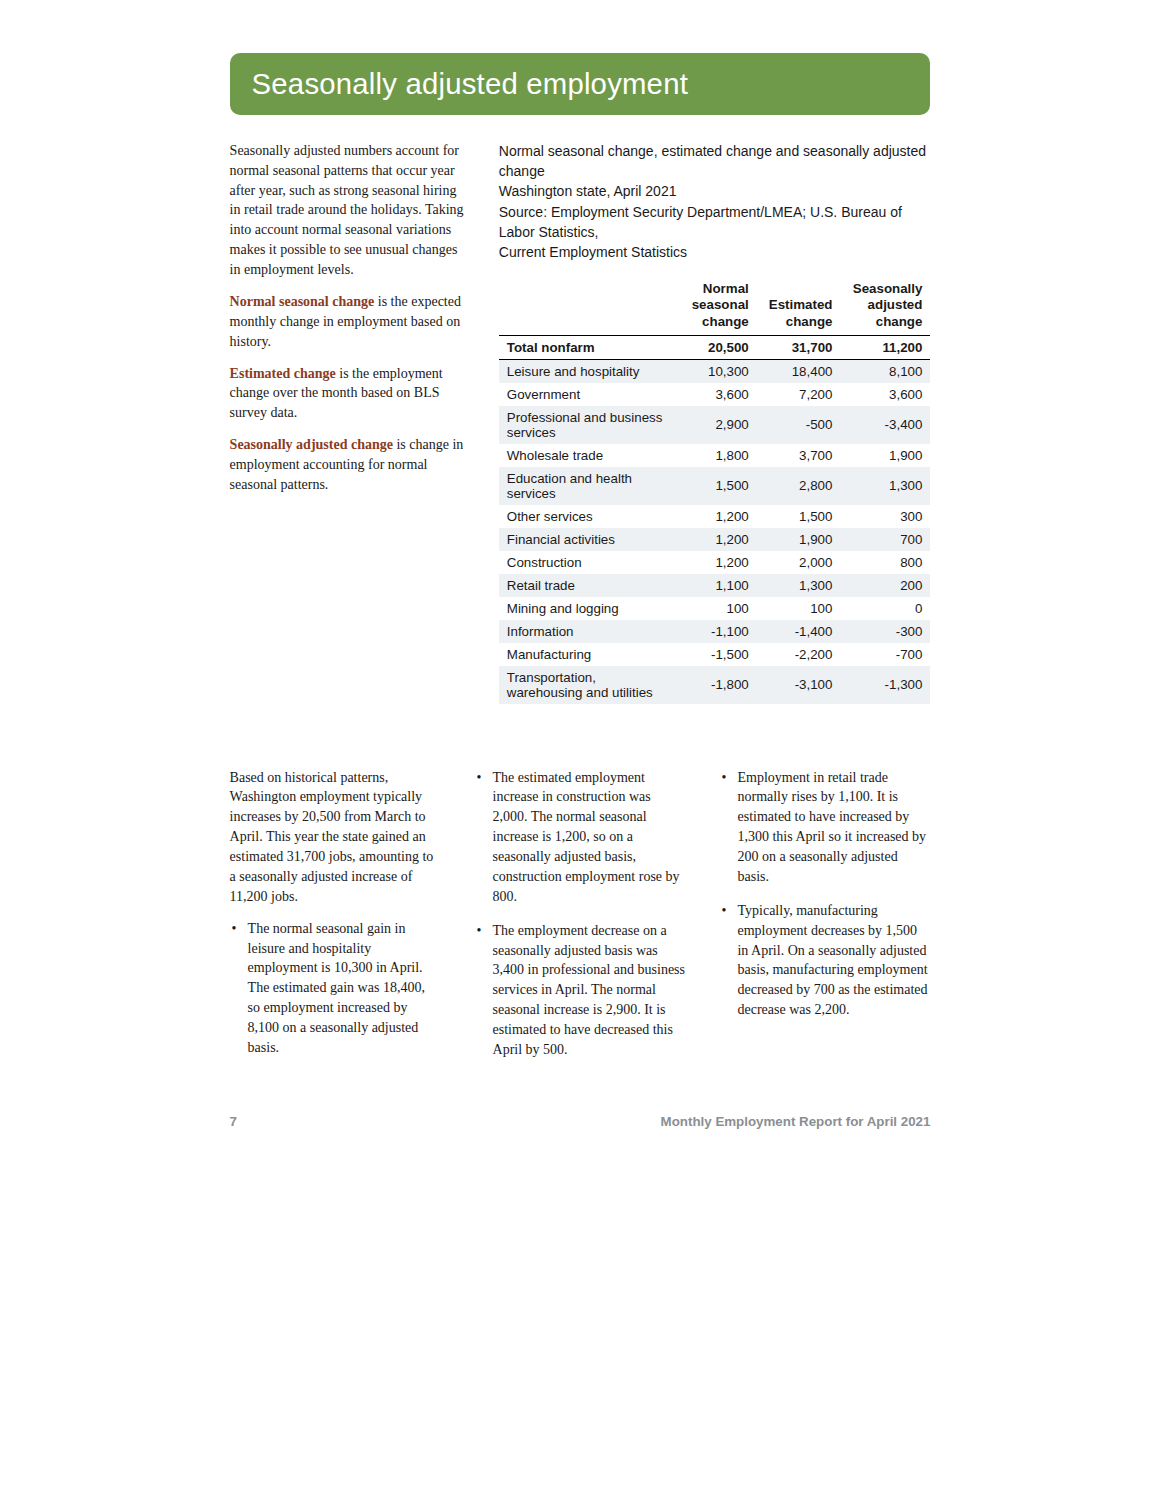Seasonally adjusted employment
Seasonally adjusted numbers account for normal seasonal patterns that occur year after year, such as strong seasonal hiring in retail trade around the holidays. Taking into account normal seasonal variations makes it possible to see unusual changes in employment levels.
Normal seasonal change is the expected monthly change in employment based on history.
Estimated change is the employment change over the month based on BLS survey data.
Seasonally adjusted change is change in employment accounting for normal seasonal patterns.
Normal seasonal change, estimated change and seasonally adjusted change
Washington state, April 2021
Source: Employment Security Department/LMEA; U.S. Bureau of Labor Statistics,
Current Employment Statistics
| | Normal seasonal change | Estimated change | Seasonally adjusted change |
| --- | --- | --- | --- |
| Total nonfarm | 20,500 | 31,700 | 11,200 |
| Leisure and hospitality | 10,300 | 18,400 | 8,100 |
| Government | 3,600 | 7,200 | 3,600 |
| Professional and business services | 2,900 | -500 | -3,400 |
| Wholesale trade | 1,800 | 3,700 | 1,900 |
| Education and health services | 1,500 | 2,800 | 1,300 |
| Other services | 1,200 | 1,500 | 300 |
| Financial activities | 1,200 | 1,900 | 700 |
| Construction | 1,200 | 2,000 | 800 |
| Retail trade | 1,100 | 1,300 | 200 |
| Mining and logging | 100 | 100 | 0 |
| Information | -1,100 | -1,400 | -300 |
| Manufacturing | -1,500 | -2,200 | -700 |
| Transportation, warehousing and utilities | -1,800 | -3,100 | -1,300 |
Based on historical patterns, Washington employment typically increases by 20,500 from March to April. This year the state gained an estimated 31,700 jobs, amounting to a seasonally adjusted increase of 11,200 jobs.
The normal seasonal gain in leisure and hospitality employment is 10,300 in April. The estimated gain was 18,400, so employment increased by 8,100 on a seasonally adjusted basis.
The estimated employment increase in construction was 2,000. The normal seasonal increase is 1,200, so on a seasonally adjusted basis, construction employment rose by 800.
The employment decrease on a seasonally adjusted basis was 3,400 in professional and business services in April. The normal seasonal increase is 2,900. It is estimated to have decreased this April by 500.
Employment in retail trade normally rises by 1,100. It is estimated to have increased by 1,300 this April so it increased by 200 on a seasonally adjusted basis.
Typically, manufacturing employment decreases by 1,500 in April. On a seasonally adjusted basis, manufacturing employment decreased by 700 as the estimated decrease was 2,200.
7
Monthly Employment Report for April 2021